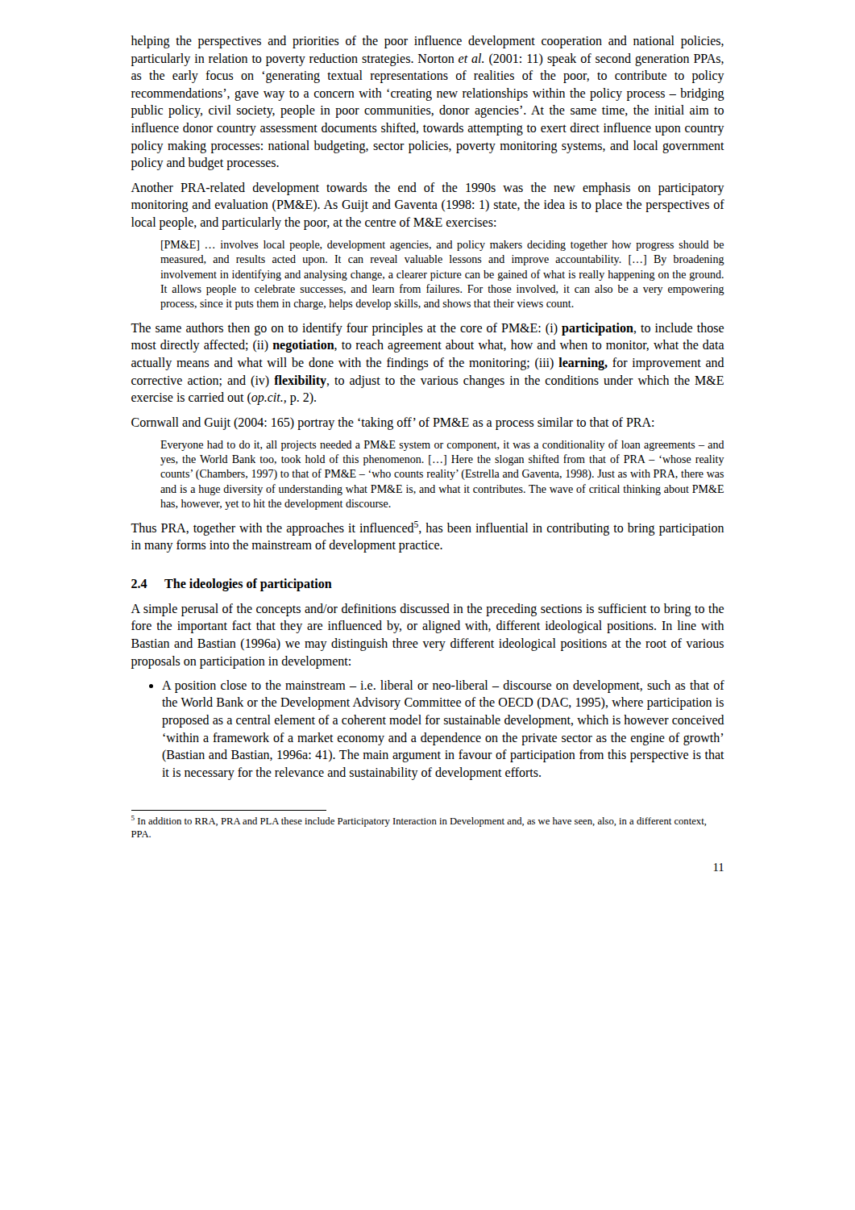helping the perspectives and priorities of the poor influence development cooperation and national policies, particularly in relation to poverty reduction strategies. Norton et al. (2001: 11) speak of second generation PPAs, as the early focus on ‘generating textual representations of realities of the poor, to contribute to policy recommendations’, gave way to a concern with ‘creating new relationships within the policy process – bridging public policy, civil society, people in poor communities, donor agencies’. At the same time, the initial aim to influence donor country assessment documents shifted, towards attempting to exert direct influence upon country policy making processes: national budgeting, sector policies, poverty monitoring systems, and local government policy and budget processes.
Another PRA-related development towards the end of the 1990s was the new emphasis on participatory monitoring and evaluation (PM&E). As Guijt and Gaventa (1998: 1) state, the idea is to place the perspectives of local people, and particularly the poor, at the centre of M&E exercises:
[PM&E] … involves local people, development agencies, and policy makers deciding together how progress should be measured, and results acted upon. It can reveal valuable lessons and improve accountability. […] By broadening involvement in identifying and analysing change, a clearer picture can be gained of what is really happening on the ground. It allows people to celebrate successes, and learn from failures. For those involved, it can also be a very empowering process, since it puts them in charge, helps develop skills, and shows that their views count.
The same authors then go on to identify four principles at the core of PM&E: (i) participation, to include those most directly affected; (ii) negotiation, to reach agreement about what, how and when to monitor, what the data actually means and what will be done with the findings of the monitoring; (iii) learning, for improvement and corrective action; and (iv) flexibility, to adjust to the various changes in the conditions under which the M&E exercise is carried out (op.cit., p. 2).
Cornwall and Guijt (2004: 165) portray the ‘taking off’ of PM&E as a process similar to that of PRA:
Everyone had to do it, all projects needed a PM&E system or component, it was a conditionality of loan agreements – and yes, the World Bank too, took hold of this phenomenon. […] Here the slogan shifted from that of PRA – ‘whose reality counts’ (Chambers, 1997) to that of PM&E – ‘who counts reality’ (Estrella and Gaventa, 1998). Just as with PRA, there was and is a huge diversity of understanding what PM&E is, and what it contributes. The wave of critical thinking about PM&E has, however, yet to hit the development discourse.
Thus PRA, together with the approaches it influenced5, has been influential in contributing to bring participation in many forms into the mainstream of development practice.
2.4 The ideologies of participation
A simple perusal of the concepts and/or definitions discussed in the preceding sections is sufficient to bring to the fore the important fact that they are influenced by, or aligned with, different ideological positions. In line with Bastian and Bastian (1996a) we may distinguish three very different ideological positions at the root of various proposals on participation in development:
A position close to the mainstream – i.e. liberal or neo-liberal – discourse on development, such as that of the World Bank or the Development Advisory Committee of the OECD (DAC, 1995), where participation is proposed as a central element of a coherent model for sustainable development, which is however conceived ‘within a framework of a market economy and a dependence on the private sector as the engine of growth’ (Bastian and Bastian, 1996a: 41). The main argument in favour of participation from this perspective is that it is necessary for the relevance and sustainability of development efforts.
5 In addition to RRA, PRA and PLA these include Participatory Interaction in Development and, as we have seen, also, in a different context, PPA.
11